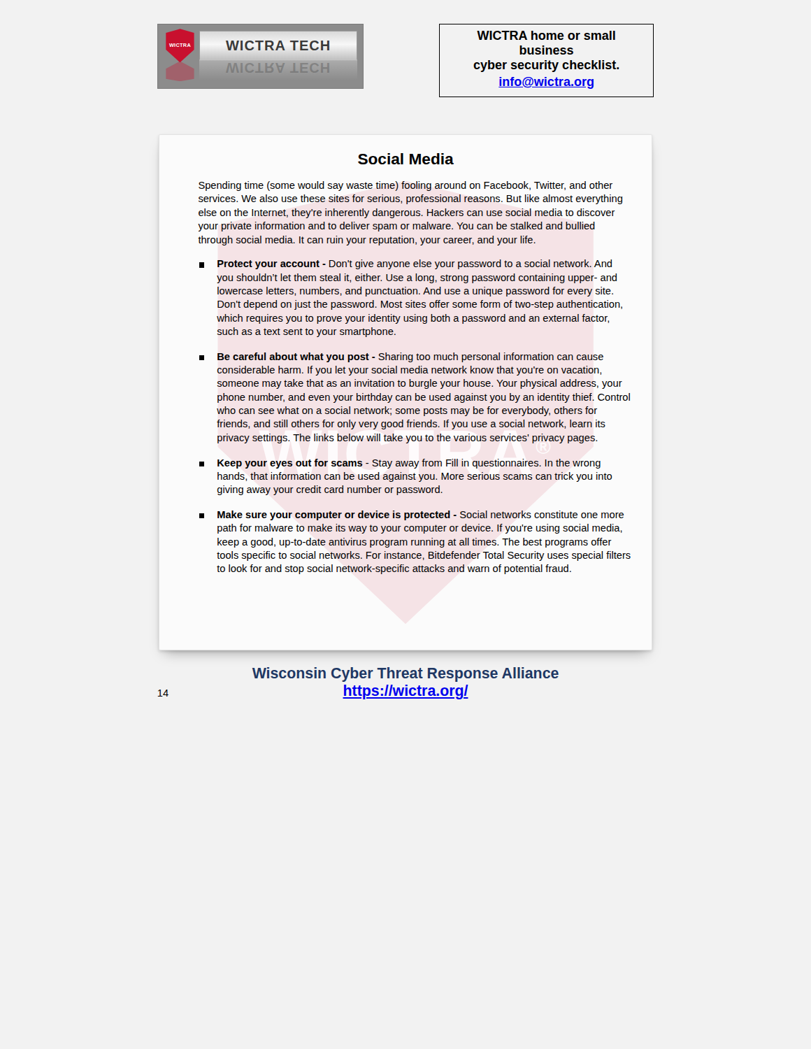WICTRA
WICTRA TECH
WICTRA TECH
WICTRA home or small business
cyber security checklist.
info@wictra.org
WICTRA®
Social Media
Spending time (some would say waste time) fooling around on Facebook, Twitter, and other services. We also use these sites for serious, professional reasons. But like almost everything else on the Internet, they're inherently dangerous. Hackers can use social media to discover your private information and to deliver spam or malware. You can be stalked and bullied through social media. It can ruin your reputation, your career, and your life.
Protect your account - Don't give anyone else your password to a social network. And you shouldn’t let them steal it, either. Use a long, strong password containing upper- and lowercase letters, numbers, and punctuation. And use a unique password for every site. Don't depend on just the password. Most sites offer some form of two-step authentication, which requires you to prove your identity using both a password and an external factor, such as a text sent to your smartphone.
Be careful about what you post - Sharing too much personal information can cause considerable harm. If you let your social media network know that you're on vacation, someone may take that as an invitation to burgle your house. Your physical address, your phone number, and even your birthday can be used against you by an identity thief. Control who can see what on a social network; some posts may be for everybody, others for friends, and still others for only very good friends. If you use a social network, learn its privacy settings. The links below will take you to the various services' privacy pages.
Keep your eyes out for scams - Stay away from Fill in questionnaires. In the wrong hands, that information can be used against you. More serious scams can trick you into giving away your credit card number or password.
Make sure your computer or device is protected - Social networks constitute one more path for malware to make its way to your computer or device. If you're using social media, keep a good, up-to-date antivirus program running at all times. The best programs offer tools specific to social networks. For instance, Bitdefender Total Security uses special filters to look for and stop social network-specific attacks and warn of potential fraud.
14
Wisconsin Cyber Threat Response Alliance
https://wictra.org/